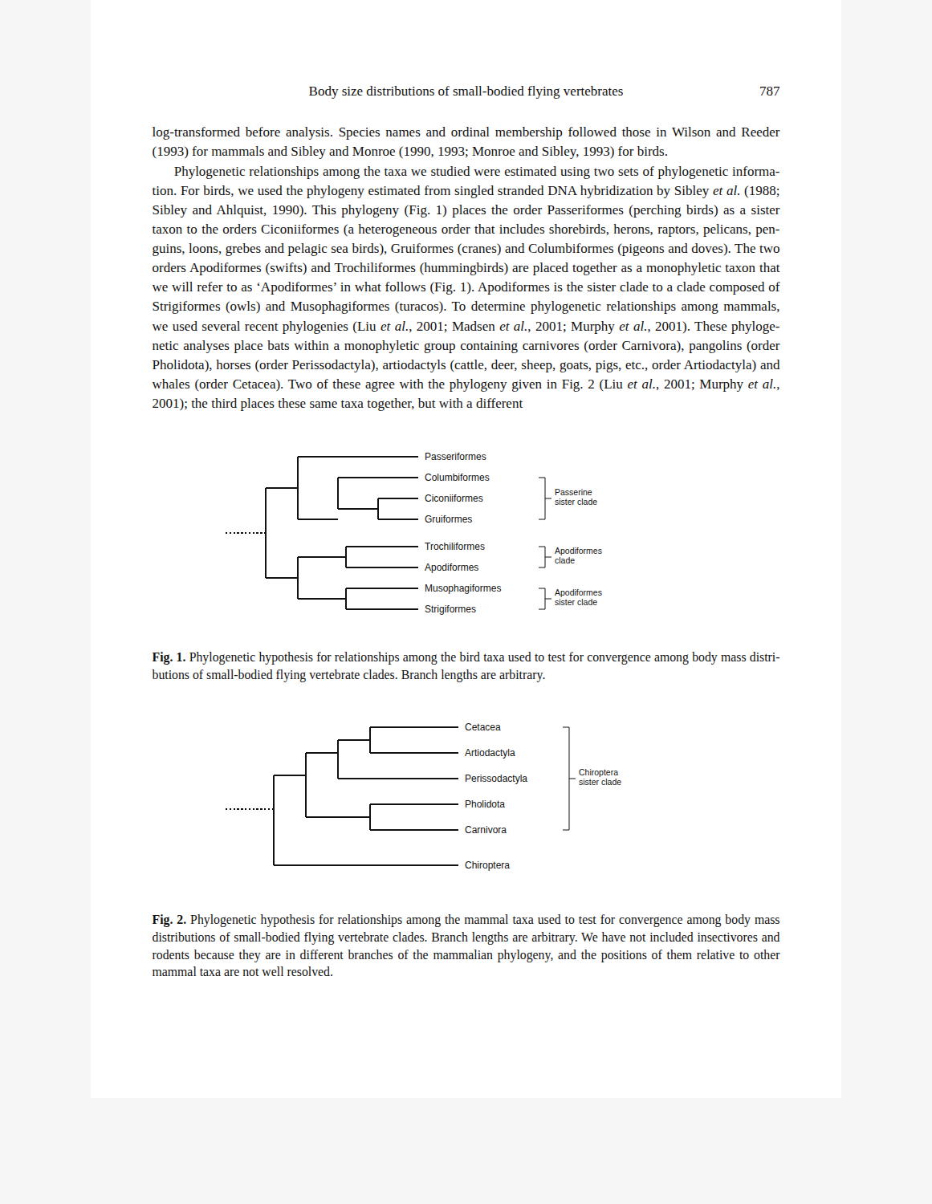Body size distributions of small-bodied flying vertebrates 787
log-transformed before analysis. Species names and ordinal membership followed those in Wilson and Reeder (1993) for mammals and Sibley and Monroe (1990, 1993; Monroe and Sibley, 1993) for birds.
Phylogenetic relationships among the taxa we studied were estimated using two sets of phylogenetic information. For birds, we used the phylogeny estimated from singled stranded DNA hybridization by Sibley et al. (1988; Sibley and Ahlquist, 1990). This phylogeny (Fig. 1) places the order Passeriformes (perching birds) as a sister taxon to the orders Ciconiiformes (a heterogeneous order that includes shorebirds, herons, raptors, pelicans, penguins, loons, grebes and pelagic sea birds), Gruiformes (cranes) and Columbiformes (pigeons and doves). The two orders Apodiformes (swifts) and Trochiliformes (hummingbirds) are placed together as a monophyletic taxon that we will refer to as ‘Apodiformes’ in what follows (Fig. 1). Apodiformes is the sister clade to a clade composed of Strigiformes (owls) and Musophagiformes (turacos). To determine phylogenetic relationships among mammals, we used several recent phylogenies (Liu et al., 2001; Madsen et al., 2001; Murphy et al., 2001). These phylogenetic analyses place bats within a monophyletic group containing carnivores (order Carnivora), pangolins (order Pholidota), horses (order Perissodactyla), artiodactyls (cattle, deer, sheep, goats, pigs, etc., order Artiodactyla) and whales (order Cetacea). Two of these agree with the phylogeny given in Fig. 2 (Liu et al., 2001; Murphy et al., 2001); the third places these same taxa together, but with a different
Passeriformes Columbiformes Ciconiiformes Gruiformes Trochiliformes Apodiformes Musophagiformes Strigiformes Passerine sister clade Apodiformes clade Apodiformes sister clade
Fig. 1. Phylogenetic hypothesis for relationships among the bird taxa used to test for convergence among body mass distributions of small-bodied flying vertebrate clades. Branch lengths are arbitrary.
Cetacea Artiodactyla Perissodactyla Pholidota Carnivora Chiroptera Chiroptera sister clade
Fig. 2. Phylogenetic hypothesis for relationships among the mammal taxa used to test for convergence among body mass distributions of small-bodied flying vertebrate clades. Branch lengths are arbitrary. We have not included insectivores and rodents because they are in different branches of the mammalian phylogeny, and the positions of them relative to other mammal taxa are not well resolved.